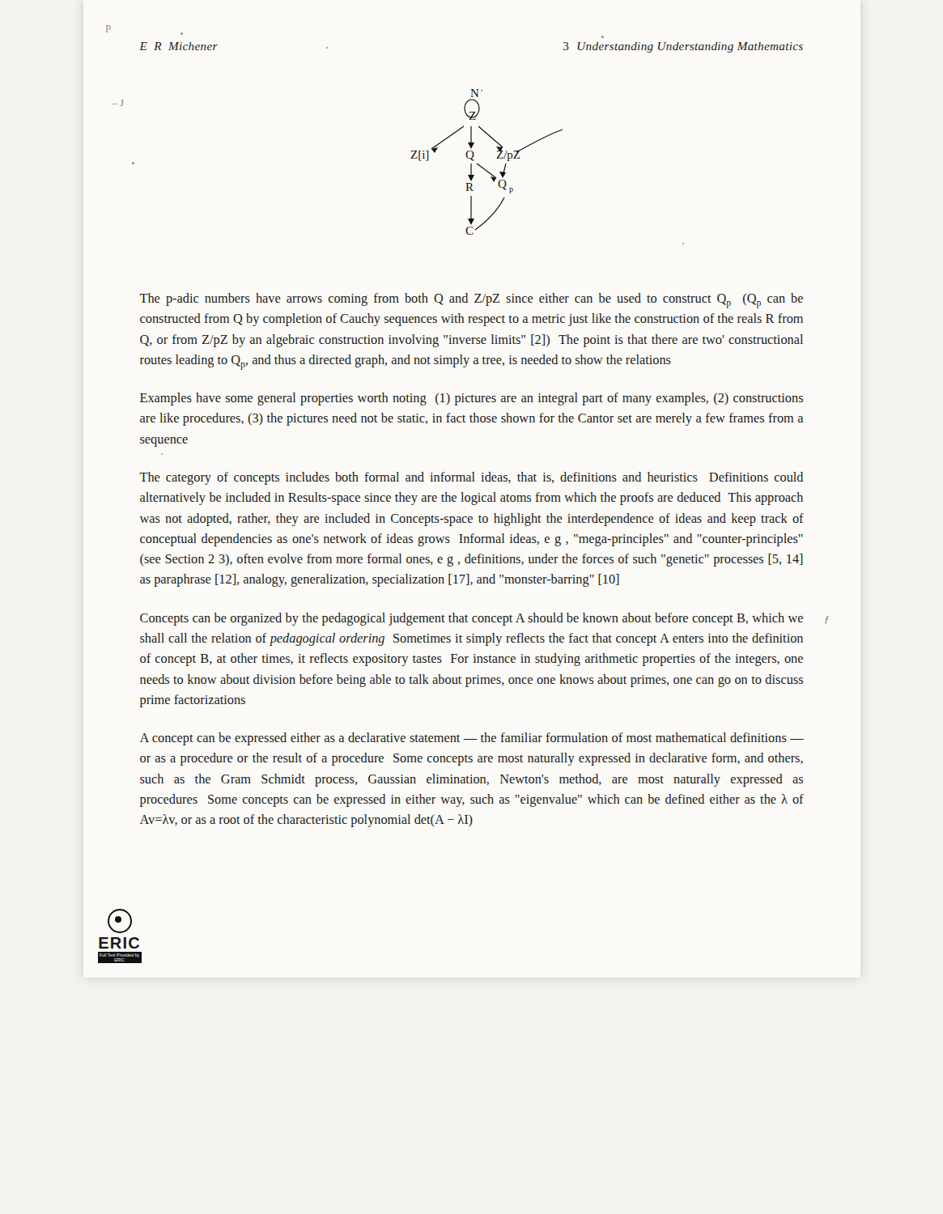p – J 𝑓
E R Michener 3 Understanding Understanding Mathematics
N ′ Z Z[i] Q Z/pZ R Q p C
The p-adic numbers have arrows coming from both Q and Z/pZ since either can be used to construct Qp (Qp can be constructed from Q by completion of Cauchy sequences with respect to a metric just like the construction of the reals R from Q, or from Z/pZ by an algebraic construction involving "inverse limits" [2]) The point is that there are two' constructional routes leading to Qp, and thus a directed graph, and not simply a tree, is needed to show the relations
Examples have some general properties worth noting (1) pictures are an integral part of many examples, (2) constructions are like procedures, (3) the pictures need not be static, in fact those shown for the Cantor set are merely a few frames from a sequence
The category of concepts includes both formal and informal ideas, that is, definitions and heuristics Definitions could alternatively be included in Results-space since they are the logical atoms from which the proofs are deduced This approach was not adopted, rather, they are included in Concepts-space to highlight the interdependence of ideas and keep track of conceptual dependencies as one's network of ideas grows Informal ideas, e g , "mega-principles" and "counter-principles" (see Section 2 3), often evolve from more formal ones, e g , definitions, under the forces of such "genetic" processes [5, 14] as paraphrase [12], analogy, generalization, specialization [17], and "monster-barring" [10]
Concepts can be organized by the pedagogical judgement that concept A should be known about before concept B, which we shall call the relation of pedagogical ordering Sometimes it simply reflects the fact that concept A enters into the definition of concept B, at other times, it reflects expository tastes For instance in studying arithmetic properties of the integers, one needs to know about division before being able to talk about primes, once one knows about primes, one can go on to discuss prime factorizations
A concept can be expressed either as a declarative statement — the familiar formulation of most mathematical definitions — or as a procedure or the result of a procedure Some concepts are most naturally expressed in declarative form, and others, such as the Gram Schmidt process, Gaussian elimination, Newton's method, are most naturally expressed as procedures Some concepts can be expressed in either way, such as "eigenvalue" which can be defined either as the λ of Av=λv, or as a root of the characteristic polynomial det(A − λI)
ERIC
Full Text Provided by ERIC